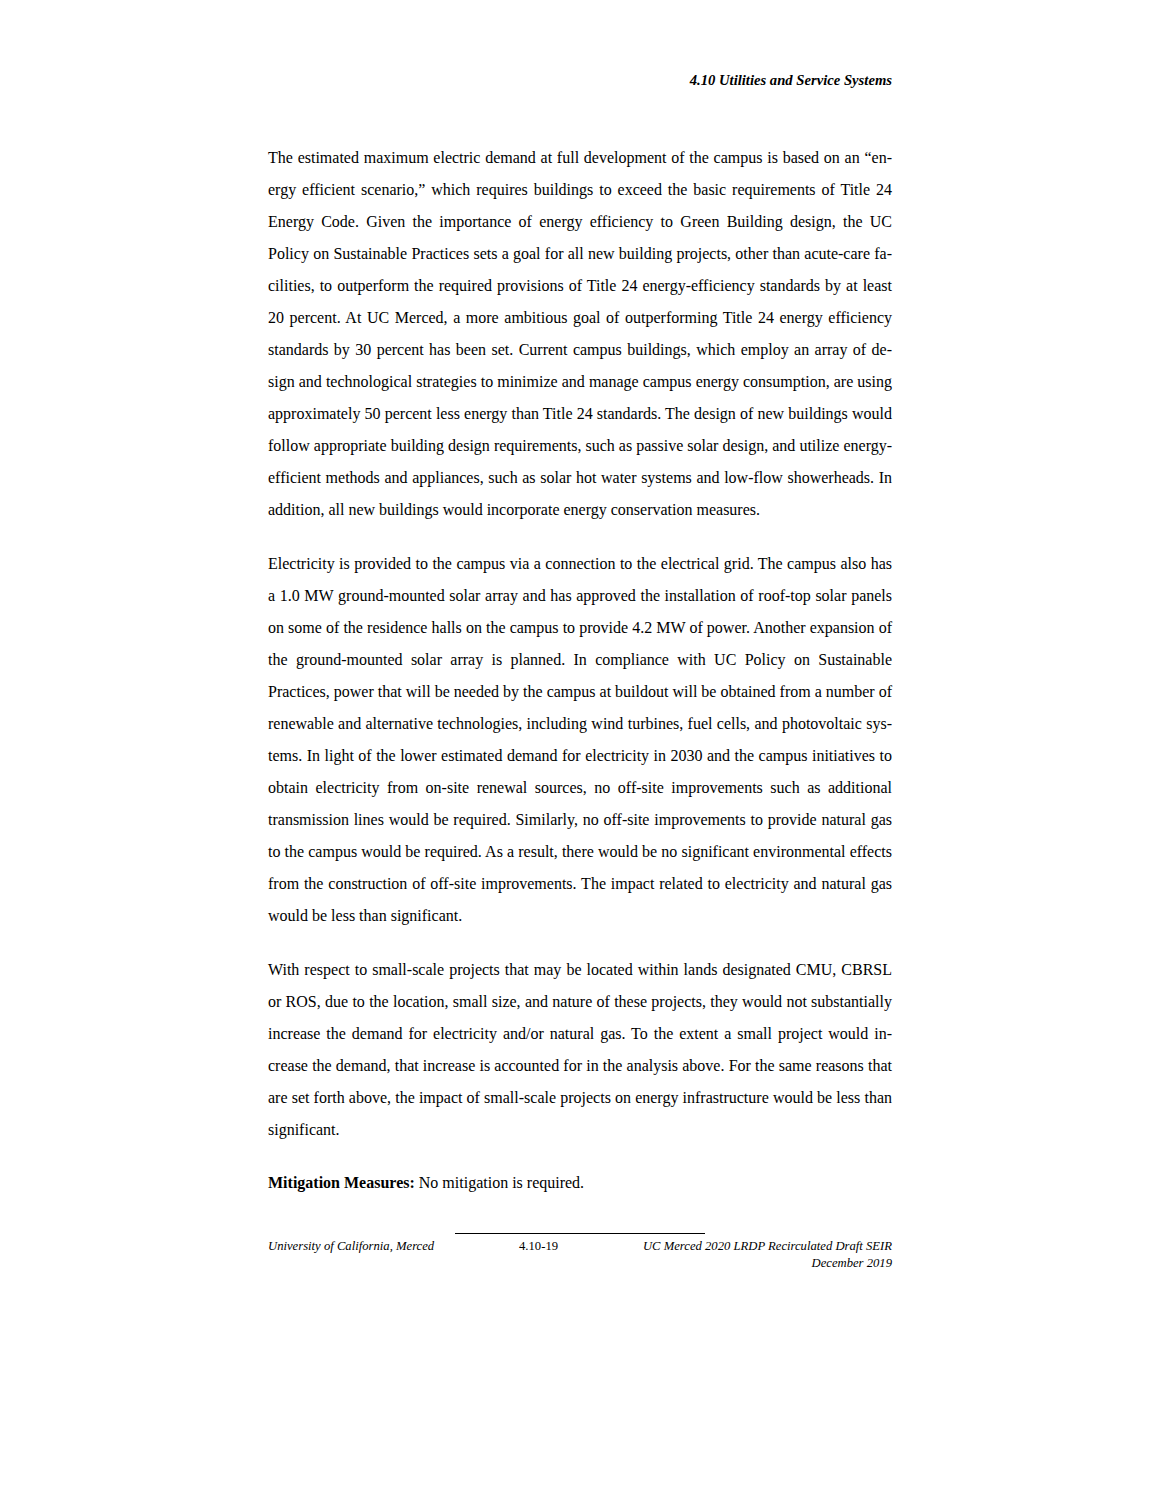4.10 Utilities and Service Systems
The estimated maximum electric demand at full development of the campus is based on an “energy efficient scenario,” which requires buildings to exceed the basic requirements of Title 24 Energy Code. Given the importance of energy efficiency to Green Building design, the UC Policy on Sustainable Practices sets a goal for all new building projects, other than acute-care facilities, to outperform the required provisions of Title 24 energy-efficiency standards by at least 20 percent. At UC Merced, a more ambitious goal of outperforming Title 24 energy efficiency standards by 30 percent has been set. Current campus buildings, which employ an array of design and technological strategies to minimize and manage campus energy consumption, are using approximately 50 percent less energy than Title 24 standards. The design of new buildings would follow appropriate building design requirements, such as passive solar design, and utilize energy-efficient methods and appliances, such as solar hot water systems and low-flow showerheads. In addition, all new buildings would incorporate energy conservation measures.
Electricity is provided to the campus via a connection to the electrical grid. The campus also has a 1.0 MW ground-mounted solar array and has approved the installation of roof-top solar panels on some of the residence halls on the campus to provide 4.2 MW of power. Another expansion of the ground-mounted solar array is planned. In compliance with UC Policy on Sustainable Practices, power that will be needed by the campus at buildout will be obtained from a number of renewable and alternative technologies, including wind turbines, fuel cells, and photovoltaic systems. In light of the lower estimated demand for electricity in 2030 and the campus initiatives to obtain electricity from on-site renewal sources, no off-site improvements such as additional transmission lines would be required. Similarly, no off-site improvements to provide natural gas to the campus would be required. As a result, there would be no significant environmental effects from the construction of off-site improvements. The impact related to electricity and natural gas would be less than significant.
With respect to small-scale projects that may be located within lands designated CMU, CBRSL or ROS, due to the location, small size, and nature of these projects, they would not substantially increase the demand for electricity and/or natural gas. To the extent a small project would increase the demand, that increase is accounted for in the analysis above. For the same reasons that are set forth above, the impact of small-scale projects on energy infrastructure would be less than significant.
Mitigation Measures: No mitigation is required.
University of California, Merced
4.10-19
UC Merced 2020 LRDP Recirculated Draft SEIR
December 2019